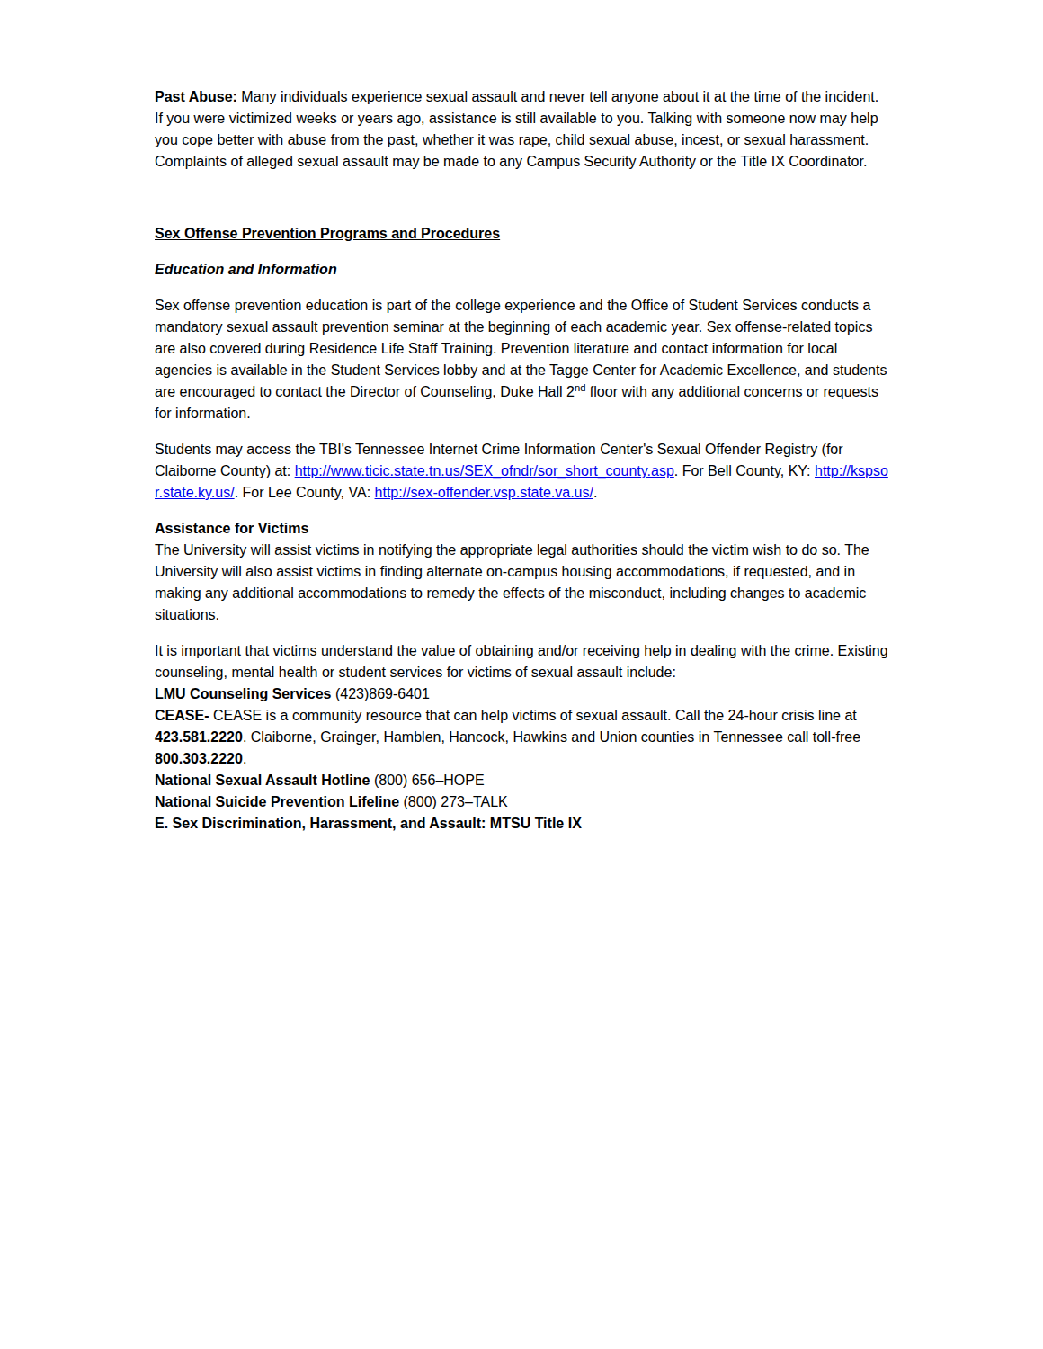Past Abuse: Many individuals experience sexual assault and never tell anyone about it at the time of the incident. If you were victimized weeks or years ago, assistance is still available to you. Talking with someone now may help you cope better with abuse from the past, whether it was rape, child sexual abuse, incest, or sexual harassment. Complaints of alleged sexual assault may be made to any Campus Security Authority or the Title IX Coordinator.
Sex Offense Prevention Programs and Procedures
Education and Information
Sex offense prevention education is part of the college experience and the Office of Student Services conducts a mandatory sexual assault prevention seminar at the beginning of each academic year. Sex offense-related topics are also covered during Residence Life Staff Training. Prevention literature and contact information for local agencies is available in the Student Services lobby and at the Tagge Center for Academic Excellence, and students are encouraged to contact the Director of Counseling, Duke Hall 2nd floor with any additional concerns or requests for information.
Students may access the TBI's Tennessee Internet Crime Information Center's Sexual Offender Registry (for Claiborne County) at: http://www.ticic.state.tn.us/SEX_ofndr/sor_short_county.asp. For Bell County, KY: http://kspsor.state.ky.us/. For Lee County, VA: http://sex-offender.vsp.state.va.us/.
Assistance for Victims
The University will assist victims in notifying the appropriate legal authorities should the victim wish to do so. The University will also assist victims in finding alternate on-campus housing accommodations, if requested, and in making any additional accommodations to remedy the effects of the misconduct, including changes to academic situations.
It is important that victims understand the value of obtaining and/or receiving help in dealing with the crime. Existing counseling, mental health or student services for victims of sexual assault include:
LMU Counseling Services (423)869-6401
CEASE- CEASE is a community resource that can help victims of sexual assault. Call the 24-hour crisis line at 423.581.2220. Claiborne, Grainger, Hamblen, Hancock, Hawkins and Union counties in Tennessee call toll-free 800.303.2220.
National Sexual Assault Hotline (800) 656–HOPE
National Suicide Prevention Lifeline (800) 273–TALK
E. Sex Discrimination, Harassment, and Assault: MTSU Title IX